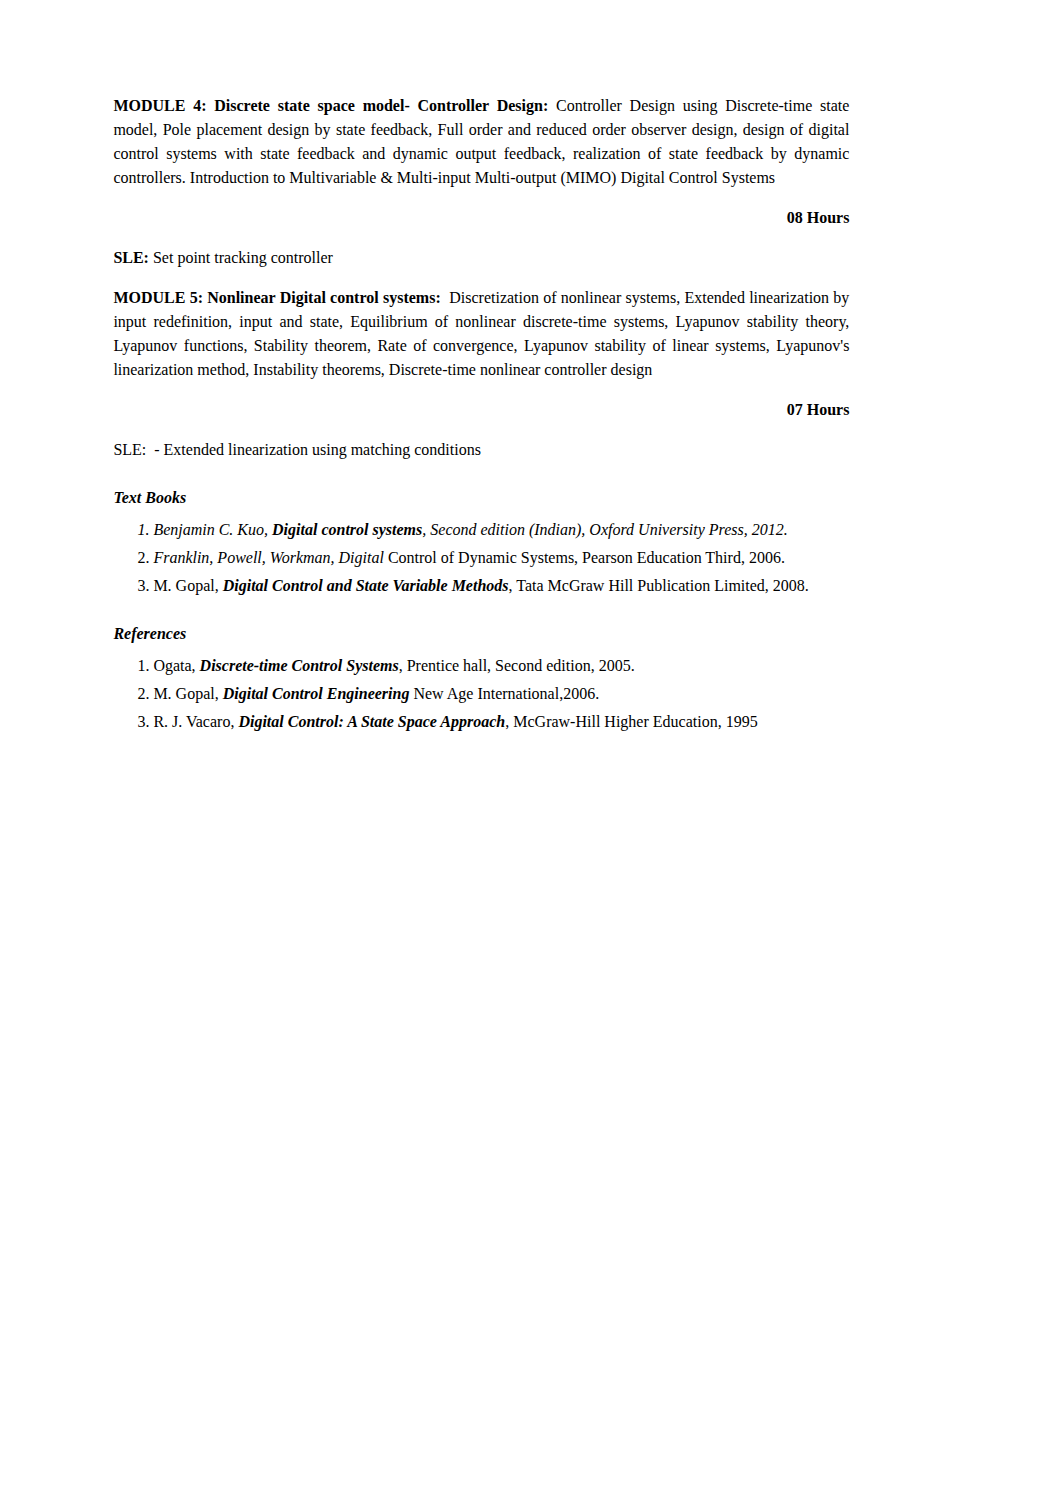MODULE 4: Discrete state space model- Controller Design: Controller Design using Discrete-time state model, Pole placement design by state feedback, Full order and reduced order observer design, design of digital control systems with state feedback and dynamic output feedback, realization of state feedback by dynamic controllers. Introduction to Multivariable & Multi-input Multi-output (MIMO) Digital Control Systems
08 Hours
SLE: Set point tracking controller
MODULE 5: Nonlinear Digital control systems: Discretization of nonlinear systems, Extended linearization by input redefinition, input and state, Equilibrium of nonlinear discrete-time systems, Lyapunov stability theory, Lyapunov functions, Stability theorem, Rate of convergence, Lyapunov stability of linear systems, Lyapunov's linearization method, Instability theorems, Discrete-time nonlinear controller design
07 Hours
SLE: - Extended linearization using matching conditions
Text Books
Benjamin C. Kuo, Digital control systems, Second edition (Indian), Oxford University Press, 2012.
Franklin, Powell, Workman, Digital Control of Dynamic Systems, Pearson Education Third, 2006.
M. Gopal, Digital Control and State Variable Methods, Tata McGraw Hill Publication Limited, 2008.
References
Ogata, Discrete-time Control Systems, Prentice hall, Second edition, 2005.
M. Gopal, Digital Control Engineering New Age International,2006.
R. J. Vacaro, Digital Control: A State Space Approach, McGraw-Hill Higher Education, 1995